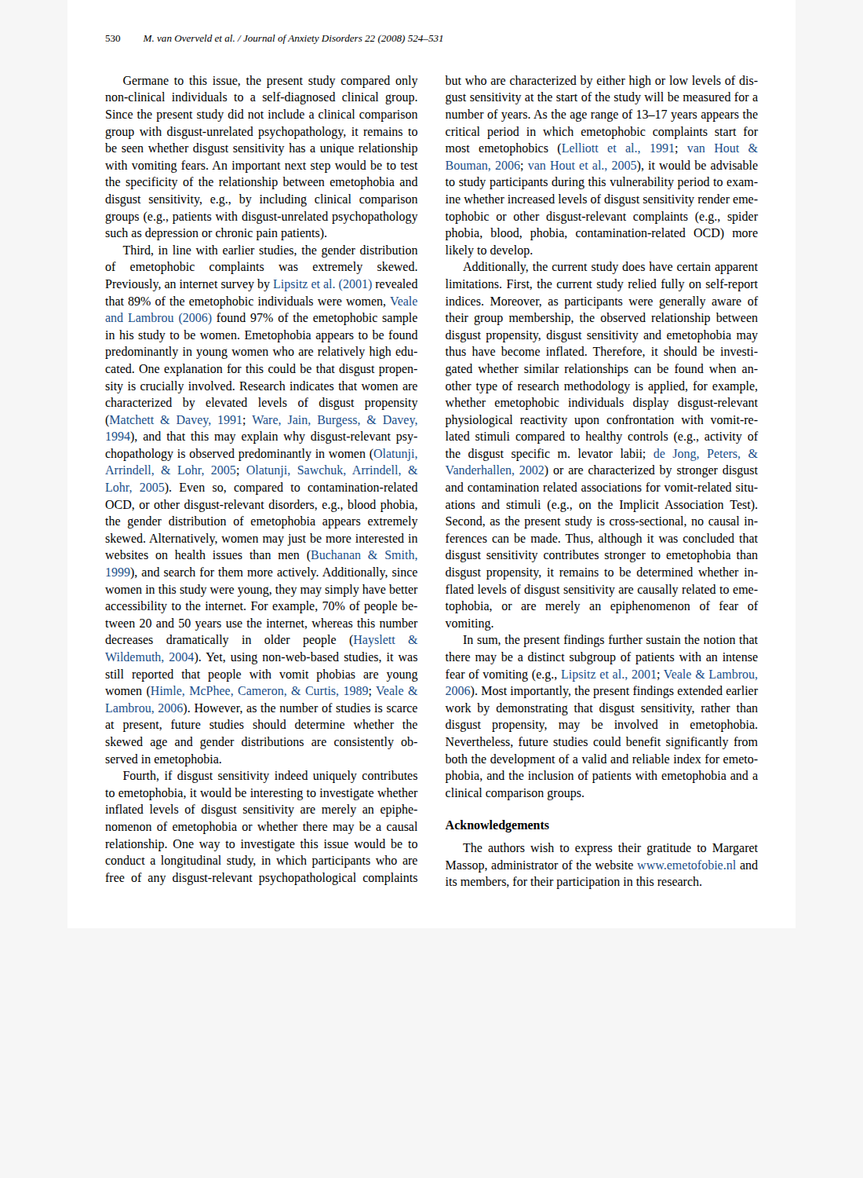530 M. van Overveld et al. / Journal of Anxiety Disorders 22 (2008) 524–531
Germane to this issue, the present study compared only non-clinical individuals to a self-diagnosed clinical group. Since the present study did not include a clinical comparison group with disgust-unrelated psychopathology, it remains to be seen whether disgust sensitivity has a unique relationship with vomiting fears. An important next step would be to test the specificity of the relationship between emetophobia and disgust sensitivity, e.g., by including clinical comparison groups (e.g., patients with disgust-unrelated psychopathology such as depression or chronic pain patients).
Third, in line with earlier studies, the gender distribution of emetophobic complaints was extremely skewed. Previously, an internet survey by Lipsitz et al. (2001) revealed that 89% of the emetophobic individuals were women, Veale and Lambrou (2006) found 97% of the emetophobic sample in his study to be women. Emetophobia appears to be found predominantly in young women who are relatively high educated. One explanation for this could be that disgust propensity is crucially involved. Research indicates that women are characterized by elevated levels of disgust propensity (Matchett & Davey, 1991; Ware, Jain, Burgess, & Davey, 1994), and that this may explain why disgust-relevant psychopathology is observed predominantly in women (Olatunji, Arrindell, & Lohr, 2005; Olatunji, Sawchuk, Arrindell, & Lohr, 2005). Even so, compared to contamination-related OCD, or other disgust-relevant disorders, e.g., blood phobia, the gender distribution of emetophobia appears extremely skewed. Alternatively, women may just be more interested in websites on health issues than men (Buchanan & Smith, 1999), and search for them more actively. Additionally, since women in this study were young, they may simply have better accessibility to the internet. For example, 70% of people between 20 and 50 years use the internet, whereas this number decreases dramatically in older people (Hayslett & Wildemuth, 2004). Yet, using non-web-based studies, it was still reported that people with vomit phobias are young women (Himle, McPhee, Cameron, & Curtis, 1989; Veale & Lambrou, 2006). However, as the number of studies is scarce at present, future studies should determine whether the skewed age and gender distributions are consistently observed in emetophobia.
Fourth, if disgust sensitivity indeed uniquely contributes to emetophobia, it would be interesting to investigate whether inflated levels of disgust sensitivity are merely an epiphenomenon of emetophobia or whether there may be a causal relationship. One way to investigate this issue would be to conduct a longitudinal study, in which participants who are free of any disgust-relevant psychopathological complaints but who are characterized by either high or low levels of disgust sensitivity at the start of the study will be measured for a number of years. As the age range of 13–17 years appears the critical period in which emetophobic complaints start for most emetophobics (Lelliott et al., 1991; van Hout & Bouman, 2006; van Hout et al., 2005), it would be advisable to study participants during this vulnerability period to examine whether increased levels of disgust sensitivity render emetophobic or other disgust-relevant complaints (e.g., spider phobia, blood, phobia, contamination-related OCD) more likely to develop.
Additionally, the current study does have certain apparent limitations. First, the current study relied fully on self-report indices. Moreover, as participants were generally aware of their group membership, the observed relationship between disgust propensity, disgust sensitivity and emetophobia may thus have become inflated. Therefore, it should be investigated whether similar relationships can be found when another type of research methodology is applied, for example, whether emetophobic individuals display disgust-relevant physiological reactivity upon confrontation with vomit-related stimuli compared to healthy controls (e.g., activity of the disgust specific m. levator labii; de Jong, Peters, & Vanderhallen, 2002) or are characterized by stronger disgust and contamination related associations for vomit-related situations and stimuli (e.g., on the Implicit Association Test). Second, as the present study is cross-sectional, no causal inferences can be made. Thus, although it was concluded that disgust sensitivity contributes stronger to emetophobia than disgust propensity, it remains to be determined whether inflated levels of disgust sensitivity are causally related to emetophobia, or are merely an epiphenomenon of fear of vomiting.
In sum, the present findings further sustain the notion that there may be a distinct subgroup of patients with an intense fear of vomiting (e.g., Lipsitz et al., 2001; Veale & Lambrou, 2006). Most importantly, the present findings extended earlier work by demonstrating that disgust sensitivity, rather than disgust propensity, may be involved in emetophobia. Nevertheless, future studies could benefit significantly from both the development of a valid and reliable index for emetophobia, and the inclusion of patients with emetophobia and a clinical comparison groups.
Acknowledgements
The authors wish to express their gratitude to Margaret Massop, administrator of the website www.emetofobie.nl and its members, for their participation in this research.